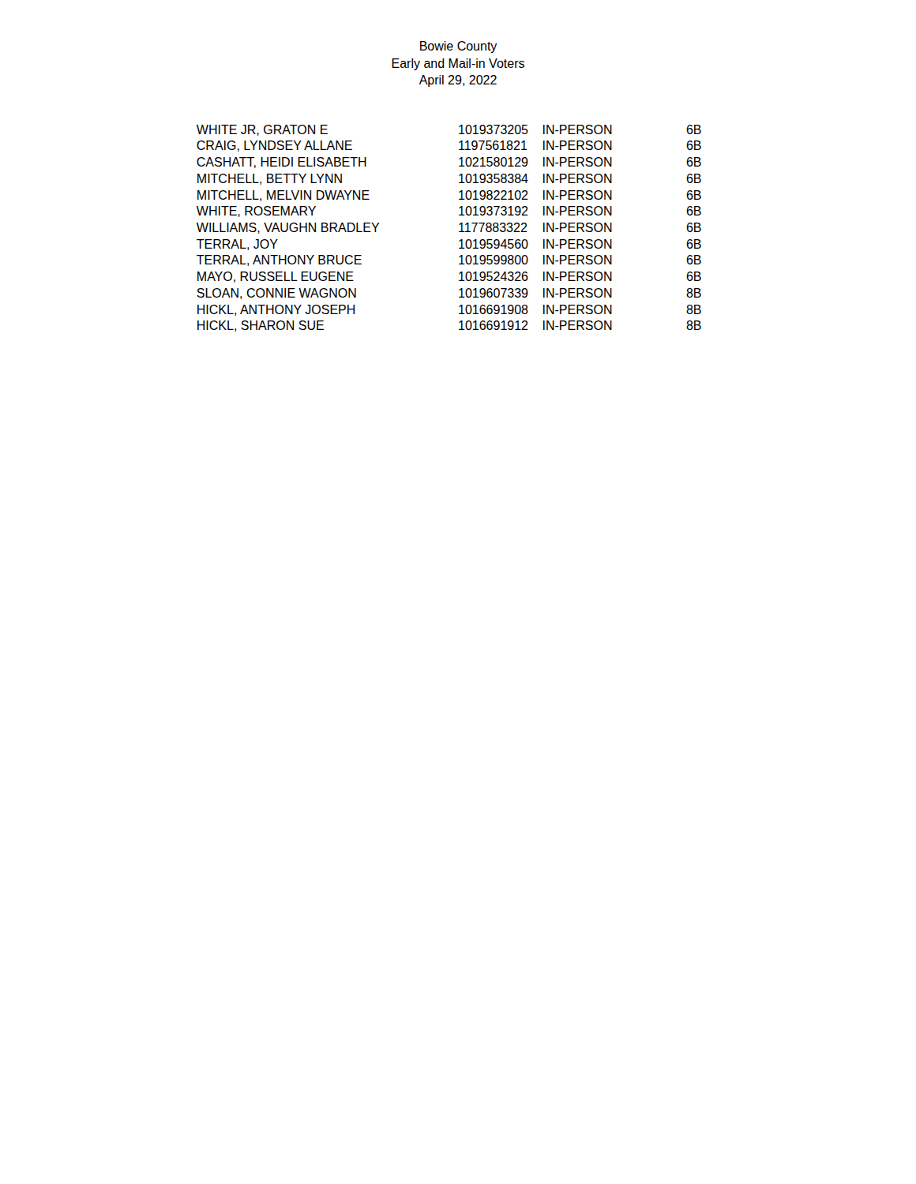Bowie County
Early and Mail-in Voters
April 29, 2022
| WHITE JR, GRATON E | 1019373205 | IN-PERSON | 6B |
| CRAIG, LYNDSEY ALLANE | 1197561821 | IN-PERSON | 6B |
| CASHATT, HEIDI ELISABETH | 1021580129 | IN-PERSON | 6B |
| MITCHELL, BETTY LYNN | 1019358384 | IN-PERSON | 6B |
| MITCHELL, MELVIN DWAYNE | 1019822102 | IN-PERSON | 6B |
| WHITE, ROSEMARY | 1019373192 | IN-PERSON | 6B |
| WILLIAMS, VAUGHN BRADLEY | 1177883322 | IN-PERSON | 6B |
| TERRAL, JOY | 1019594560 | IN-PERSON | 6B |
| TERRAL, ANTHONY BRUCE | 1019599800 | IN-PERSON | 6B |
| MAYO, RUSSELL EUGENE | 1019524326 | IN-PERSON | 6B |
| SLOAN, CONNIE WAGNON | 1019607339 | IN-PERSON | 8B |
| HICKL, ANTHONY JOSEPH | 1016691908 | IN-PERSON | 8B |
| HICKL, SHARON SUE | 1016691912 | IN-PERSON | 8B |